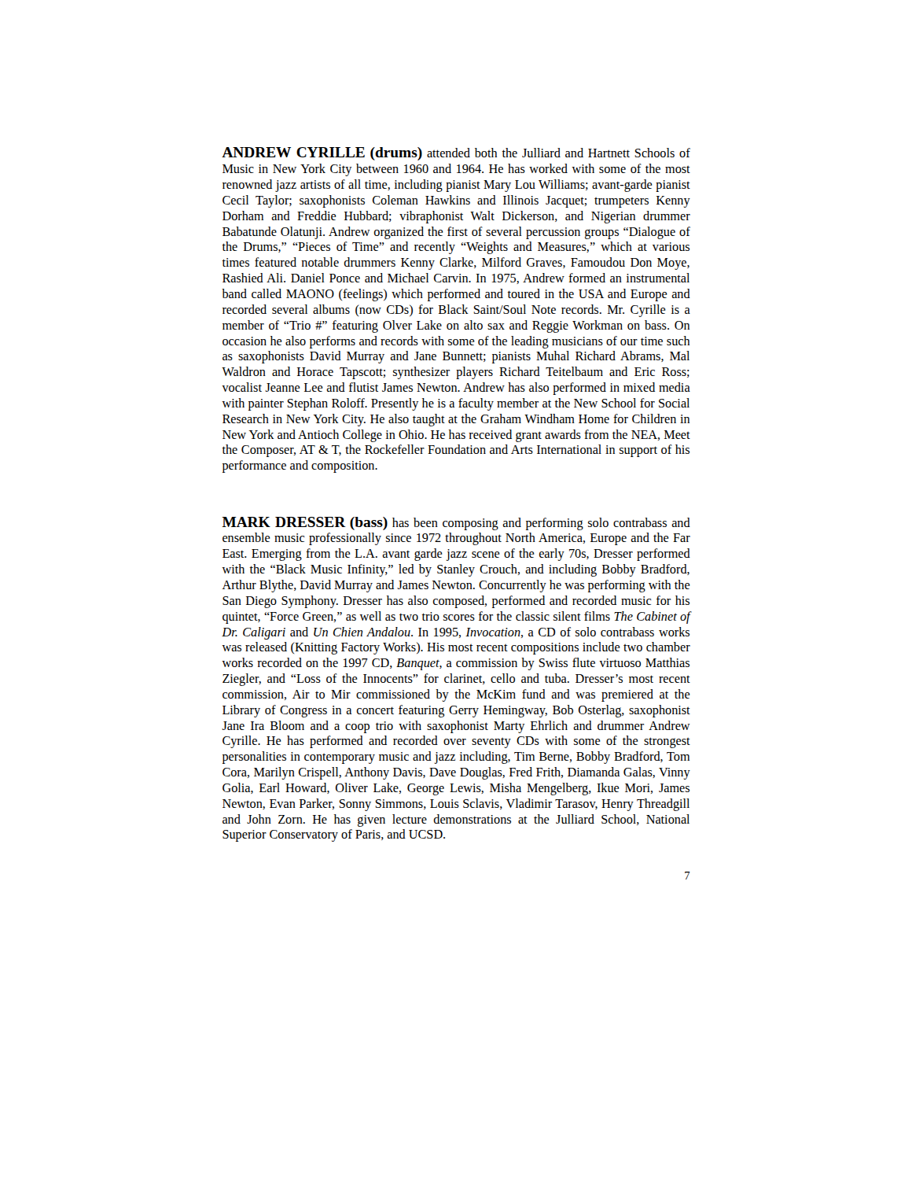ANDREW CYRILLE (drums) attended both the Julliard and Hartnett Schools of Music in New York City between 1960 and 1964. He has worked with some of the most renowned jazz artists of all time, including pianist Mary Lou Williams; avant-garde pianist Cecil Taylor; saxophonists Coleman Hawkins and Illinois Jacquet; trumpeters Kenny Dorham and Freddie Hubbard; vibraphonist Walt Dickerson, and Nigerian drummer Babatunde Olatunji. Andrew organized the first of several percussion groups “Dialogue of the Drums,” “Pieces of Time” and recently “Weights and Measures,” which at various times featured notable drummers Kenny Clarke, Milford Graves, Famoudou Don Moye, Rashied Ali. Daniel Ponce and Michael Carvin. In 1975, Andrew formed an instrumental band called MAONO (feelings) which performed and toured in the USA and Europe and recorded several albums (now CDs) for Black Saint/Soul Note records. Mr. Cyrille is a member of “Trio #” featuring Olver Lake on alto sax and Reggie Workman on bass. On occasion he also performs and records with some of the leading musicians of our time such as saxophonists David Murray and Jane Bunnett; pianists Muhal Richard Abrams, Mal Waldron and Horace Tapscott; synthesizer players Richard Teitelbaum and Eric Ross; vocalist Jeanne Lee and flutist James Newton. Andrew has also performed in mixed media with painter Stephan Roloff. Presently he is a faculty member at the New School for Social Research in New York City. He also taught at the Graham Windham Home for Children in New York and Antioch College in Ohio. He has received grant awards from the NEA, Meet the Composer, AT & T, the Rockefeller Foundation and Arts International in support of his performance and composition.
MARK DRESSER (bass) has been composing and performing solo contrabass and ensemble music professionally since 1972 throughout North America, Europe and the Far East. Emerging from the L.A. avant garde jazz scene of the early 70s, Dresser performed with the “Black Music Infinity,” led by Stanley Crouch, and including Bobby Bradford, Arthur Blythe, David Murray and James Newton. Concurrently he was performing with the San Diego Symphony. Dresser has also composed, performed and recorded music for his quintet, “Force Green,” as well as two trio scores for the classic silent films The Cabinet of Dr. Caligari and Un Chien Andalou. In 1995, Invocation, a CD of solo contrabass works was released (Knitting Factory Works). His most recent compositions include two chamber works recorded on the 1997 CD, Banquet, a commission by Swiss flute virtuoso Matthias Ziegler, and “Loss of the Innocents” for clarinet, cello and tuba. Dresser’s most recent commission, Air to Mir commissioned by the McKim fund and was premiered at the Library of Congress in a concert featuring Gerry Hemingway, Bob Osterlag, saxophonist Jane Ira Bloom and a coop trio with saxophonist Marty Ehrlich and drummer Andrew Cyrille. He has performed and recorded over seventy CDs with some of the strongest personalities in contemporary music and jazz including, Tim Berne, Bobby Bradford, Tom Cora, Marilyn Crispell, Anthony Davis, Dave Douglas, Fred Frith, Diamanda Galas, Vinny Golia, Earl Howard, Oliver Lake, George Lewis, Misha Mengelberg, Ikue Mori, James Newton, Evan Parker, Sonny Simmons, Louis Sclavis, Vladimir Tarasov, Henry Threadgill and John Zorn. He has given lecture demonstrations at the Julliard School, National Superior Conservatory of Paris, and UCSD.
7